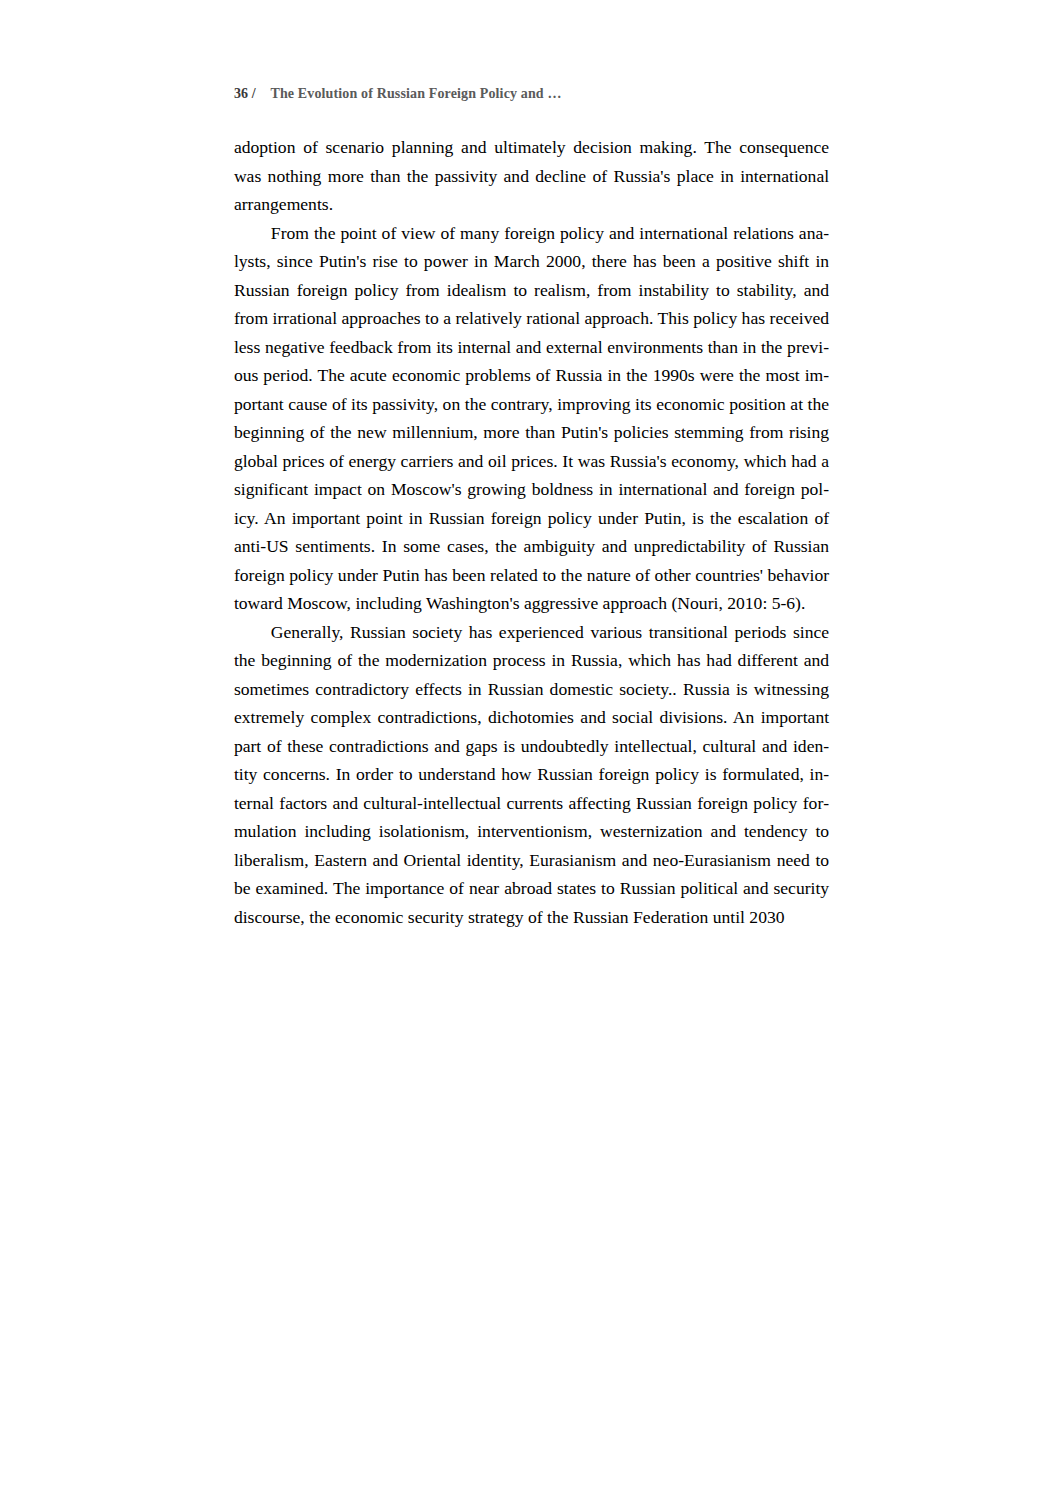36 / The Evolution of Russian Foreign Policy and …
adoption of scenario planning and ultimately decision making. The consequence was nothing more than the passivity and decline of Russia's place in international arrangements.
From the point of view of many foreign policy and international relations analysts, since Putin's rise to power in March 2000, there has been a positive shift in Russian foreign policy from idealism to realism, from instability to stability, and from irrational approaches to a relatively rational approach. This policy has received less negative feedback from its internal and external environments than in the previous period. The acute economic problems of Russia in the 1990s were the most important cause of its passivity, on the contrary, improving its economic position at the beginning of the new millennium, more than Putin's policies stemming from rising global prices of energy carriers and oil prices. It was Russia's economy, which had a significant impact on Moscow's growing boldness in international and foreign policy. An important point in Russian foreign policy under Putin, is the escalation of anti-US sentiments. In some cases, the ambiguity and unpredictability of Russian foreign policy under Putin has been related to the nature of other countries' behavior toward Moscow, including Washington's aggressive approach (Nouri, 2010: 5-6).
Generally, Russian society has experienced various transitional periods since the beginning of the modernization process in Russia, which has had different and sometimes contradictory effects in Russian domestic society.. Russia is witnessing extremely complex contradictions, dichotomies and social divisions. An important part of these contradictions and gaps is undoubtedly intellectual, cultural and identity concerns. In order to understand how Russian foreign policy is formulated, internal factors and cultural-intellectual currents affecting Russian foreign policy formulation including isolationism, interventionism, westernization and tendency to liberalism, Eastern and Oriental identity, Eurasianism and neo-Eurasianism need to be examined. The importance of near abroad states to Russian political and security discourse, the economic security strategy of the Russian Federation until 2030